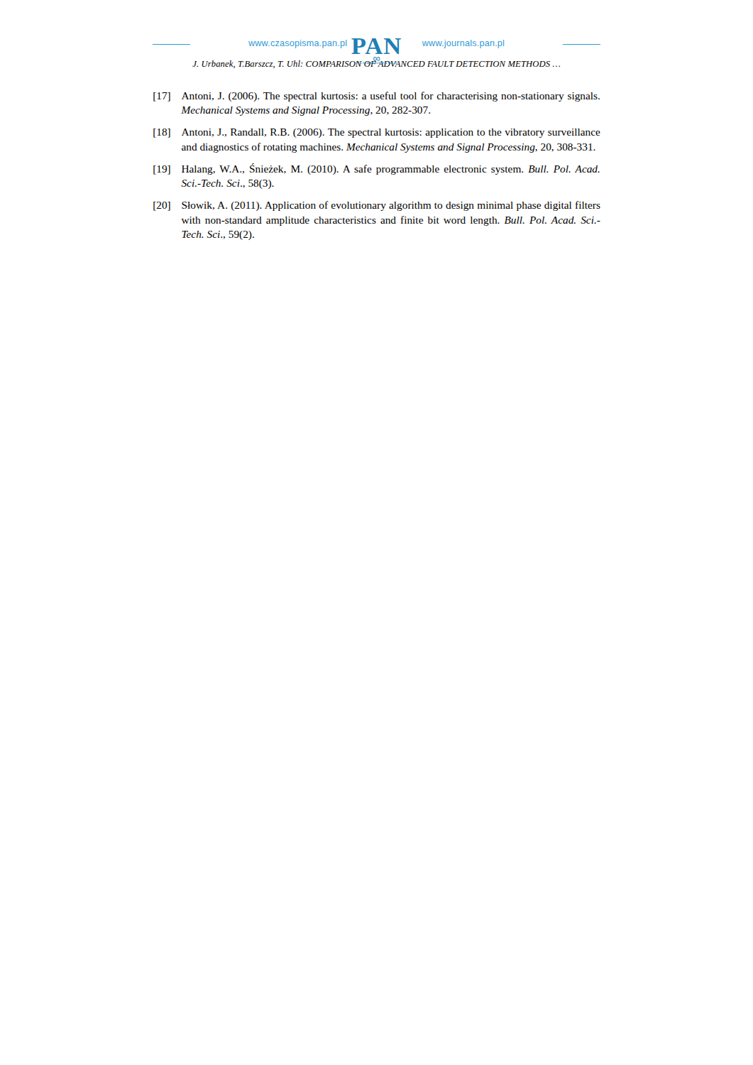www.czasopisma.pan.pl www.journals.pan.pl
PAN
∞
POLSKA AKADEMIA NAUK
J. Urbanek, T.Barszcz, T. Uhl: COMPARISON OF ADVANCED FAULT DETECTION METHODS …
[17] Antoni, J. (2006). The spectral kurtosis: a useful tool for characterising non-stationary signals. Mechanical Systems and Signal Processing, 20, 282-307.
[18] Antoni, J., Randall, R.B. (2006). The spectral kurtosis: application to the vibratory surveillance and diagnostics of rotating machines. Mechanical Systems and Signal Processing, 20, 308-331.
[19] Halang, W.A., Śnieżek, M. (2010). A safe programmable electronic system. Bull. Pol. Acad. Sci.-Tech. Sci., 58(3).
[20] Słowik, A. (2011). Application of evolutionary algorithm to design minimal phase digital filters with non-standard amplitude characteristics and finite bit word length. Bull. Pol. Acad. Sci.-Tech. Sci., 59(2).